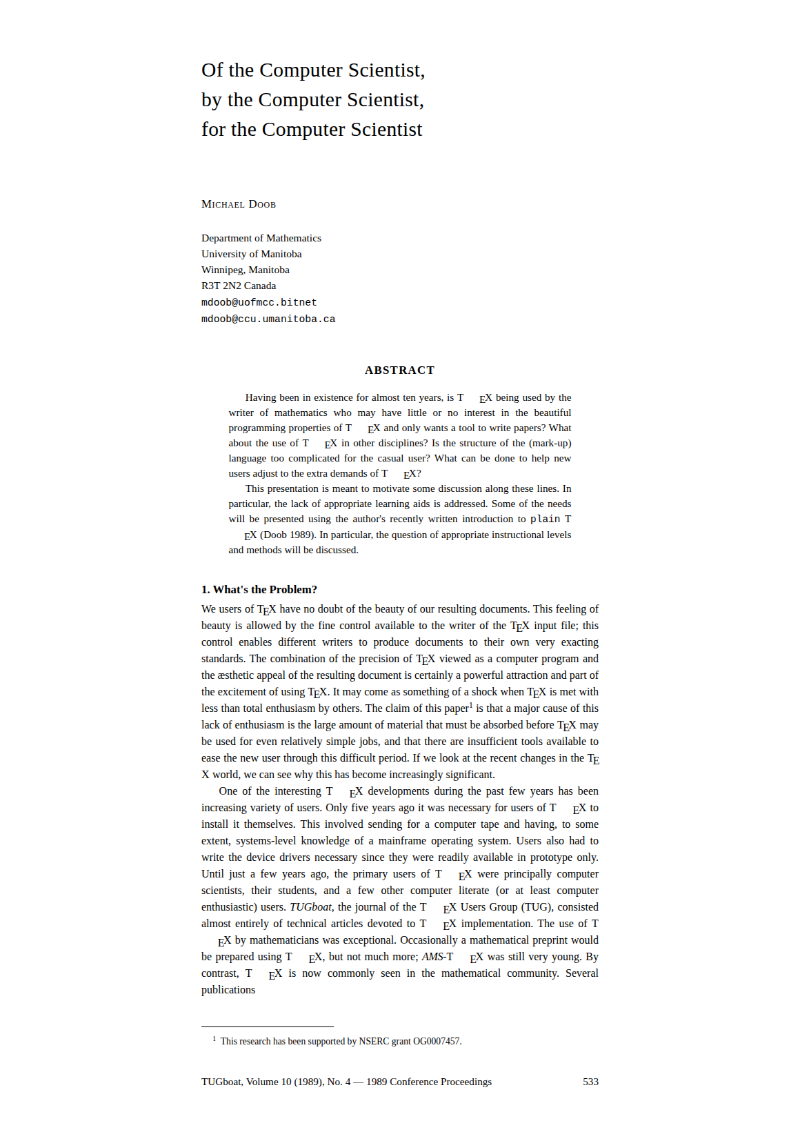Of the Computer Scientist, by the Computer Scientist, for the Computer Scientist
Michael Doob
Department of Mathematics
University of Manitoba
Winnipeg, Manitoba
R3T 2N2 Canada
mdoob@uofmcc.bitnet
mdoob@ccu.umanitoba.ca
ABSTRACT
Having been in existence for almost ten years, is TEX being used by the writer of mathematics who may have little or no interest in the beautiful programming properties of TEX and only wants a tool to write papers? What about the use of TEX in other disciplines? Is the structure of the (mark-up) language too complicated for the casual user? What can be done to help new users adjust to the extra demands of TEX?
This presentation is meant to motivate some discussion along these lines. In particular, the lack of appropriate learning aids is addressed. Some of the needs will be presented using the author's recently written introduction to plain TEX (Doob 1989). In particular, the question of appropriate instructional levels and methods will be discussed.
1. What's the Problem?
We users of TEX have no doubt of the beauty of our resulting documents. This feeling of beauty is allowed by the fine control available to the writer of the TEX input file; this control enables different writers to produce documents to their own very exacting standards. The combination of the precision of TEX viewed as a computer program and the æsthetic appeal of the resulting document is certainly a powerful attraction and part of the excitement of using TEX. It may come as something of a shock when TEX is met with less than total enthusiasm by others. The claim of this paper1 is that a major cause of this lack of enthusiasm is the large amount of material that must be absorbed before TEX may be used for even relatively simple jobs, and that there are insufficient tools available to ease the new user through this difficult period. If we look at the recent changes in the TEX world, we can see why this has become increasingly significant.
One of the interesting TEX developments during the past few years has been increasing variety of users. Only five years ago it was necessary for users of TEX to install it themselves. This involved sending for a computer tape and having, to some extent, systems-level knowledge of a mainframe operating system. Users also had to write the device drivers necessary since they were readily available in prototype only. Until just a few years ago, the primary users of TEX were principally computer scientists, their students, and a few other computer literate (or at least computer enthusiastic) users. TUGboat, the journal of the TEX Users Group (TUG), consisted almost entirely of technical articles devoted to TEX implementation. The use of TEX by mathematicians was exceptional. Occasionally a mathematical preprint would be prepared using TEX, but not much more; AMS-TEX was still very young. By contrast, TEX is now commonly seen in the mathematical community. Several publications
1 This research has been supported by NSERC grant OG0007457.
TUGboat, Volume 10 (1989), No. 4 — 1989 Conference Proceedings 533